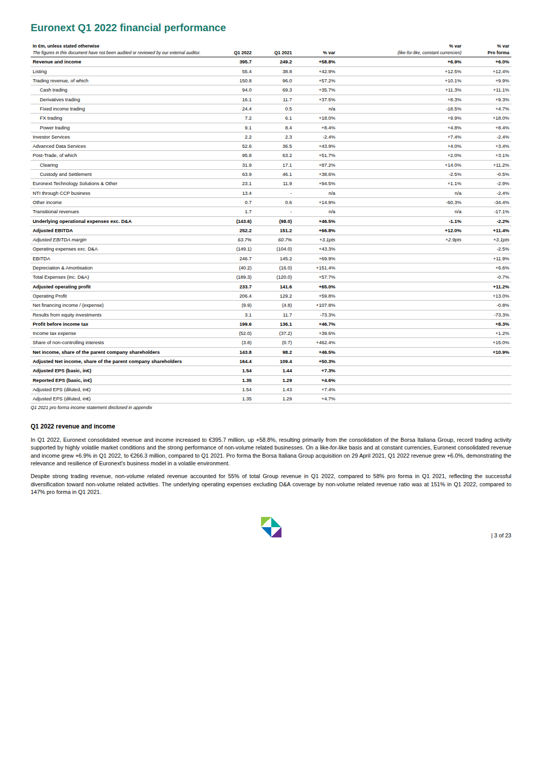Euronext Q1 2022 financial performance
| In €m, unless stated otherwise The figures in this document have not been audited or reviewed by our external auditor. | Q1 2022 | Q1 2021 | % var | % var (like-for-like, constant currencies) | % var Pro forma |
| --- | --- | --- | --- | --- | --- |
| Revenue and income | 395.7 | 249.2 | +58.8% | +6.9% | +6.0% |
| Listing | 55.4 | 38.8 | +42.9% | +12.5% | +12.4% |
| Trading revenue, of which | 150.8 | 96.0 | +57.2% | +10.1% | +9.9% |
| Cash trading | 94.0 | 69.3 | +35.7% | +11.3% | +11.1% |
| Derivatives trading | 16.1 | 11.7 | +37.5% | +8.3% | +9.3% |
| Fixed income trading | 24.4 | 0.5 | n/a | -18.5% | +4.7% |
| FX trading | 7.2 | 6.1 | +18.0% | +9.9% | +18.0% |
| Power trading | 9.1 | 8.4 | +8.4% | +4.8% | +8.4% |
| Investor Services | 2.2 | 2.3 | -2.4% | +7.4% | -2.4% |
| Advanced Data Services | 52.6 | 36.5 | +43.9% | +4.0% | +3.4% |
| Post-Trade, of which | 95.8 | 63.2 | +51.7% | +2.0% | +3.1% |
| Clearing | 31.9 | 17.1 | +87.2% | +14.0% | +11.2% |
| Custody and Settlement | 63.9 | 46.1 | +38.6% | -2.5% | -0.5% |
| Euronext Technology Solutions & Other | 23.1 | 11.9 | +94.5% | +1.1% | -2.9% |
| NTI through CCP business | 13.4 | - | n/a | n/a | -2.4% |
| Other income | 0.7 | 0.6 | +14.9% | -60.3% | -34.4% |
| Transitional revenues | 1.7 | - | n/a | n/a | -17.1% |
| Underlying operational expenses exc. D&A | (143.6) | (98.0) | +46.5% | -1.1% | -2.2% |
| Adjusted EBITDA | 252.2 | 151.2 | +66.8% | +12.0% | +11.4% |
| Adjusted EBITDA margin | 63.7% | 60.7% | +3.1pts | +2.9pts | +3.1pts |
| Operating expenses exc. D&A | (149.1) | (104.0) | +43.3% | | -2.5% |
| EBITDA | 246.7 | 145.2 | +69.9% | | +11.9% |
| Depreciation & Amortisation | (40.2) | (16.0) | +151.4% | | +6.6% |
| Total Expenses (inc. D&A) | (189.3) | (120.0) | +57.7% | | -0.7% |
| Adjusted operating profit | 233.7 | 141.6 | +65.0% | | +11.2% |
| Operating Profit | 206.4 | 129.2 | +59.8% | | +13.0% |
| Net financing income / (expense) | (9.9) | (4.8) | +107.8% | | -0.8% |
| Results from equity investments | 3.1 | 11.7 | -73.3% | | -73.3% |
| Profit before income tax | 199.6 | 136.1 | +46.7% | | +8.3% |
| Income tax expense | (52.0) | (37.2) | +39.6% | | +1.2% |
| Share of non-controlling interests | (3.8) | (0.7) | +462.4% | | +15.0% |
| Net income , share of the parent company shareholders | 143.8 | 98.2 | +46.5% | | +10.9% |
| Adjusted Net income, share of the parent company shareholders | 164.4 | 109.4 | +50.3% | | |
| Adjusted EPS (basic, in€) | 1.54 | 1.44 | +7.3% | | |
| Reported EPS (basic, in€) | 1.35 | 1.29 | +4.6% | | |
| Adjusted EPS (diluted, in€) | 1.54 | 1.43 | +7.4% | | |
| Adjusted EPS (diluted, in€) | 1.35 | 1.29 | +4.7% | | |
Q1 2021 pro forma income statement disclosed in appendix
Q1 2022 revenue and income
In Q1 2022, Euronext consolidated revenue and income increased to €395.7 million, up +58.8%, resulting primarily from the consolidation of the Borsa Italiana Group, record trading activity supported by highly volatile market conditions and the strong performance of non-volume related businesses. On a like-for-like basis and at constant currencies, Euronext consolidated revenue and income grew +6.9% in Q1 2022, to €266.3 million, compared to Q1 2021. Pro forma the Borsa Italiana Group acquisition on 29 April 2021, Q1 2022 revenue grew +6.0%, demonstrating the relevance and resilience of Euronext's business model in a volatile environment.
Despite strong trading revenue, non-volume related revenue accounted for 55% of total Group revenue in Q1 2022, compared to 58% pro forma in Q1 2021, reflecting the successful diversification toward non-volume related activities. The underlying operating expenses excluding D&A coverage by non-volume related revenue ratio was at 151% in Q1 2022, compared to 147% pro forma in Q1 2021.
| 3 of 23